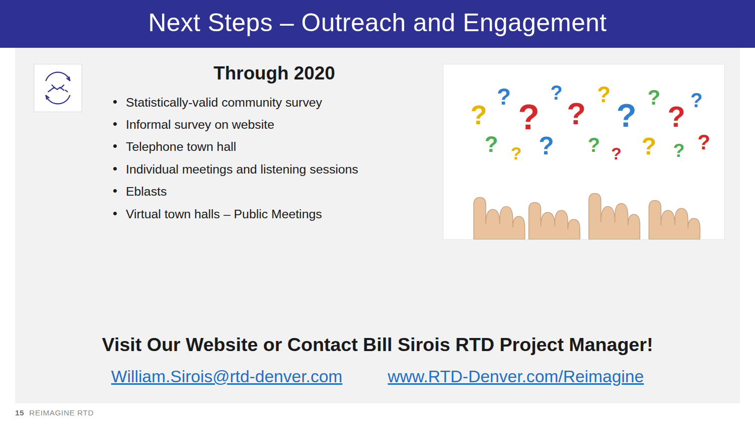Next Steps – Outreach and Engagement
Through 2020
Statistically-valid community survey
Informal survey on website
Telephone town hall
Individual meetings and listening sessions
Eblasts
Virtual town halls – Public Meetings
? ? ? ? ? ? ? ? ? ? ? ? ? ? ? ? ? ?
Visit Our Website or Contact Bill Sirois RTD Project Manager!
William.Sirois@rtd-denver.com www.RTD-Denver.com/Reimagine
15 REIMAGINE RTD